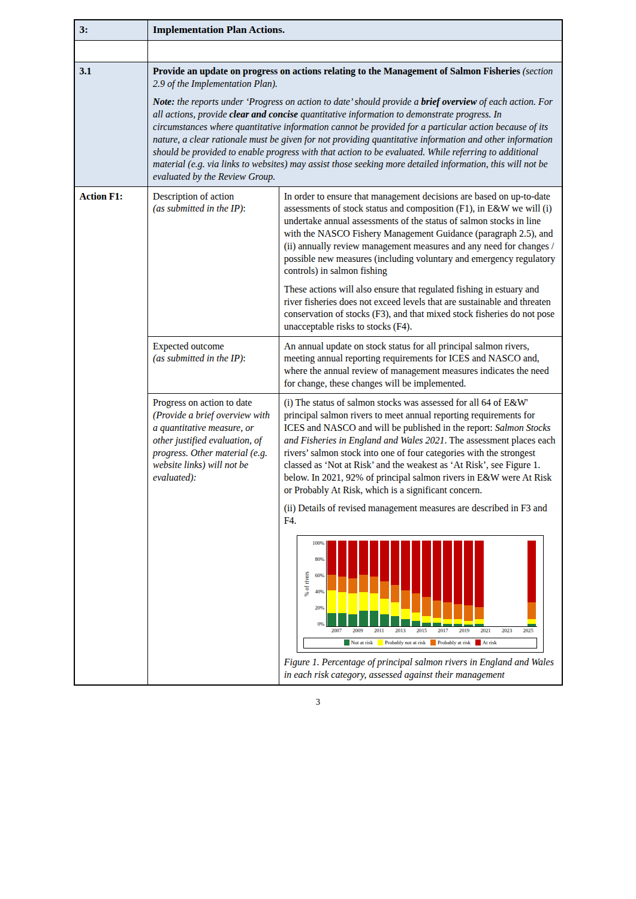| 3: | Implementation Plan Actions. |
| 3.1 | Provide an update on progress on actions relating to the Management of Salmon Fisheries (section 2.9 of the Implementation Plan). Note: the reports under ‘Progress on action to date’ should provide a brief overview of each action. For all actions, provide clear and concise quantitative information to demonstrate progress. In circumstances where quantitative information cannot be provided for a particular action because of its nature, a clear rationale must be given for not providing quantitative information and other information should be provided to enable progress with that action to be evaluated. While referring to additional material (e.g. via links to websites) may assist those seeking more detailed information, this will not be evaluated by the Review Group. |
| Action F1: | Description of action (as submitted in the IP) : | In order to ensure that management decisions are based on up-to-date assessments of stock status and composition (F1), in E&W we will (i) undertake annual assessments of the status of salmon stocks in line with the NASCO Fishery Management Guidance (paragraph 2.5), and (ii) annually review management measures and any need for changes / possible new measures (including voluntary and emergency regulatory controls) in salmon fishing These actions will also ensure that regulated fishing in estuary and river fisheries does not exceed levels that are sustainable and threaten conservation of stocks (F3), and that mixed stock fisheries do not pose unacceptable risks to stocks (F4). |
| Expected outcome (as submitted in the IP) : | An annual update on stock status for all principal salmon rivers, meeting annual reporting requirements for ICES and NASCO and, where the annual review of management measures indicates the need for change, these changes will be implemented. |
| Progress on action to date (Provide a brief overview with a quantitative measure, or other justified evaluation, of progress. Other material (e.g. website links) will not be evaluated): | (i) The status of salmon stocks was assessed for all 64 of E&W' principal salmon rivers to meet annual reporting requirements for ICES and NASCO and will be published in the report: Salmon Stocks and Fisheries in England and Wales 2021 . The assessment places each rivers’ salmon stock into one of four categories with the strongest classed as ‘Not at Risk’ and the weakest as ‘At Risk’, see Figure 1. below. In 2021, 92% of principal salmon rivers in E&W were At Risk or Probably At Risk, which is a significant concern. (ii) Details of revised management measures are described in F3 and F4. % of rivers 100% 80% 60% 40% 20% 0% 2007 2009 2011 2013 2015 2017 2019 2021 2023 2025 Not at risk Probably not at risk Probably at risk At risk Figure 1. Percentage of principal salmon rivers in England and Wales in each risk category, assessed against their management |
3